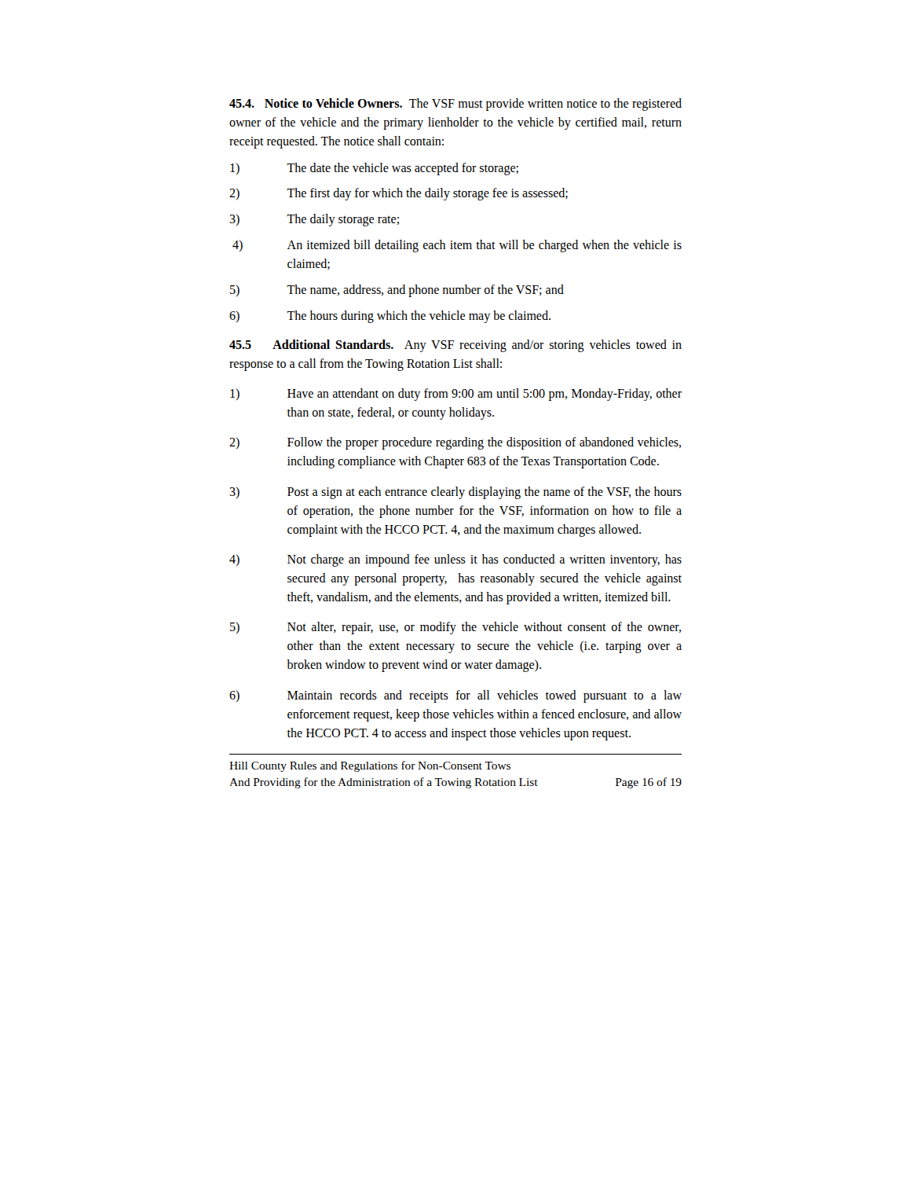45.4. Notice to Vehicle Owners. The VSF must provide written notice to the registered owner of the vehicle and the primary lienholder to the vehicle by certified mail, return receipt requested. The notice shall contain:
1) The date the vehicle was accepted for storage;
2) The first day for which the daily storage fee is assessed;
3) The daily storage rate;
4) An itemized bill detailing each item that will be charged when the vehicle is claimed;
5) The name, address, and phone number of the VSF; and
6) The hours during which the vehicle may be claimed.
45.5 Additional Standards. Any VSF receiving and/or storing vehicles towed in response to a call from the Towing Rotation List shall:
1) Have an attendant on duty from 9:00 am until 5:00 pm, Monday-Friday, other than on state, federal, or county holidays.
2) Follow the proper procedure regarding the disposition of abandoned vehicles, including compliance with Chapter 683 of the Texas Transportation Code.
3) Post a sign at each entrance clearly displaying the name of the VSF, the hours of operation, the phone number for the VSF, information on how to file a complaint with the HCCO PCT. 4, and the maximum charges allowed.
4) Not charge an impound fee unless it has conducted a written inventory, has secured any personal property, has reasonably secured the vehicle against theft, vandalism, and the elements, and has provided a written, itemized bill.
5) Not alter, repair, use, or modify the vehicle without consent of the owner, other than the extent necessary to secure the vehicle (i.e. tarping over a broken window to prevent wind or water damage).
6) Maintain records and receipts for all vehicles towed pursuant to a law enforcement request, keep those vehicles within a fenced enclosure, and allow the HCCO PCT. 4 to access and inspect those vehicles upon request.
Hill County Rules and Regulations for Non-Consent Tows
And Providing for the Administration of a Towing Rotation List
Page 16 of 19